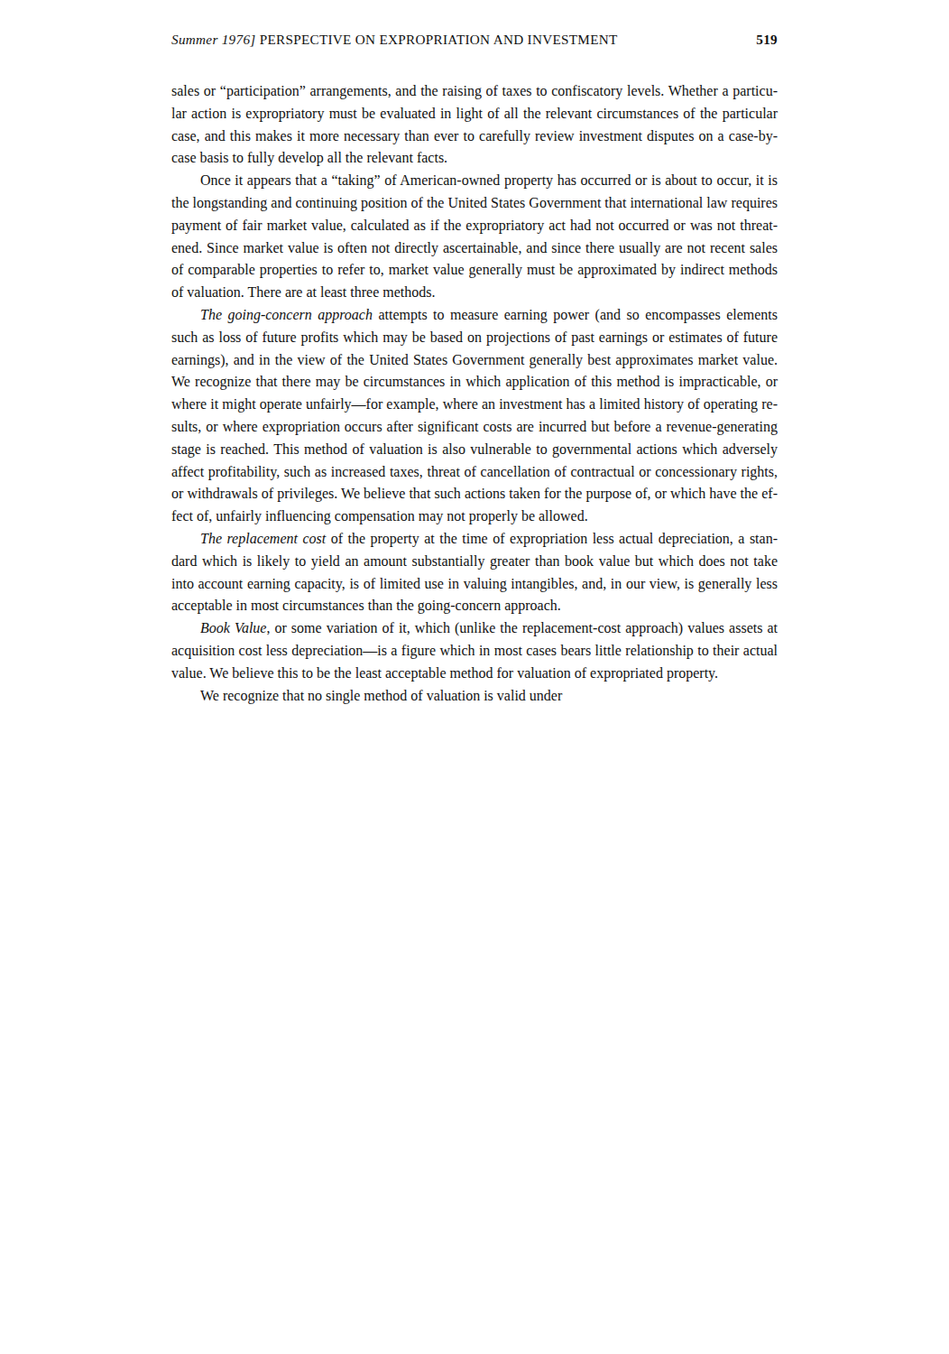519 Summer 1976] Perspective on Expropriation and Investment
sales or “participation” arrangements, and the raising of taxes to confiscatory levels. Whether a particular action is expropriatory must be evaluated in light of all the relevant circumstances of the particular case, and this makes it more necessary than ever to carefully review investment disputes on a case-by-case basis to fully develop all the relevant facts.
Once it appears that a “taking” of American-owned property has occurred or is about to occur, it is the longstanding and continuing position of the United States Government that international law requires payment of fair market value, calculated as if the expropriatory act had not occurred or was not threatened. Since market value is often not directly ascertainable, and since there usually are not recent sales of comparable properties to refer to, market value generally must be approximated by indirect methods of valuation. There are at least three methods.
The going-concern approach attempts to measure earning power (and so encompasses elements such as loss of future profits which may be based on projections of past earnings or estimates of future earnings), and in the view of the United States Government generally best approximates market value. We recognize that there may be circumstances in which application of this method is impracticable, or where it might operate unfairly—for example, where an investment has a limited history of operating results, or where expropriation occurs after significant costs are incurred but before a revenue-generating stage is reached. This method of valuation is also vulnerable to governmental actions which adversely affect profitability, such as increased taxes, threat of cancellation of contractual or concessionary rights, or withdrawals of privileges. We believe that such actions taken for the purpose of, or which have the effect of, unfairly influencing compensation may not properly be allowed.
The replacement cost of the property at the time of expropriation less actual depreciation, a standard which is likely to yield an amount substantially greater than book value but which does not take into account earning capacity, is of limited use in valuing intangibles, and, in our view, is generally less acceptable in most circumstances than the going-concern approach.
Book Value, or some variation of it, which (unlike the replacement-cost approach) values assets at acquisition cost less depreciation—is a figure which in most cases bears little relationship to their actual value. We believe this to be the least acceptable method for valuation of expropriated property.
We recognize that no single method of valuation is valid under